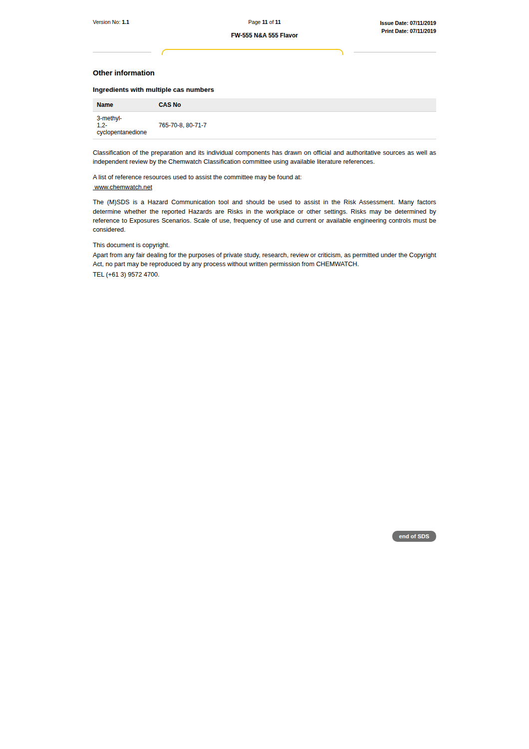Version No: 1.1
Page 11 of 11
FW-555 N&A 555 Flavor
Issue Date: 07/11/2019
Print Date: 07/11/2019
Other information
Ingredients with multiple cas numbers
| Name | CAS No |
| --- | --- |
| 3-methyl- 1,2-cyclopentanedione | 765-70-8, 80-71-7 |
Classification of the preparation and its individual components has drawn on official and authoritative sources as well as independent review by the Chemwatch Classification committee using available literature references.
A list of reference resources used to assist the committee may be found at:
www.chemwatch.net
The (M)SDS is a Hazard Communication tool and should be used to assist in the Risk Assessment. Many factors determine whether the reported Hazards are Risks in the workplace or other settings. Risks may be determined by reference to Exposures Scenarios. Scale of use, frequency of use and current or available engineering controls must be considered.
This document is copyright.
Apart from any fair dealing for the purposes of private study, research, review or criticism, as permitted under the Copyright Act, no part may be reproduced by any process without written permission from CHEMWATCH.
TEL (+61 3) 9572 4700.
end of SDS